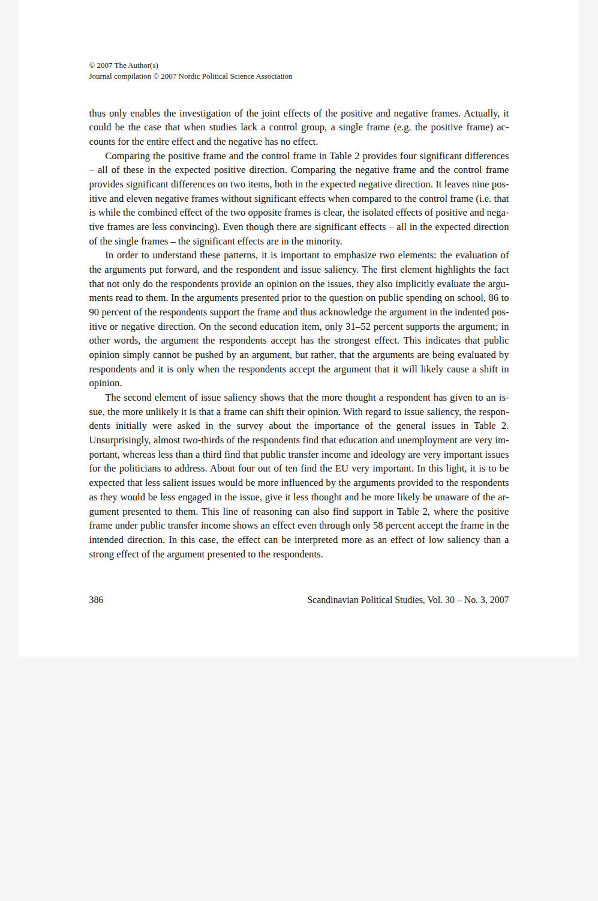© 2007 The Author(s)
Journal compilation © 2007 Nordic Political Science Association
thus only enables the investigation of the joint effects of the positive and negative frames. Actually, it could be the case that when studies lack a control group, a single frame (e.g. the positive frame) accounts for the entire effect and the negative has no effect.
Comparing the positive frame and the control frame in Table 2 provides four significant differences – all of these in the expected positive direction. Comparing the negative frame and the control frame provides significant differences on two items, both in the expected negative direction. It leaves nine positive and eleven negative frames without significant effects when compared to the control frame (i.e. that is while the combined effect of the two opposite frames is clear, the isolated effects of positive and negative frames are less convincing). Even though there are significant effects – all in the expected direction of the single frames – the significant effects are in the minority.
In order to understand these patterns, it is important to emphasize two elements: the evaluation of the arguments put forward, and the respondent and issue saliency. The first element highlights the fact that not only do the respondents provide an opinion on the issues, they also implicitly evaluate the arguments read to them. In the arguments presented prior to the question on public spending on school, 86 to 90 percent of the respondents support the frame and thus acknowledge the argument in the indented positive or negative direction. On the second education item, only 31–52 percent supports the argument; in other words, the argument the respondents accept has the strongest effect. This indicates that public opinion simply cannot be pushed by an argument, but rather, that the arguments are being evaluated by respondents and it is only when the respondents accept the argument that it will likely cause a shift in opinion.
The second element of issue saliency shows that the more thought a respondent has given to an issue, the more unlikely it is that a frame can shift their opinion. With regard to issue saliency, the respondents initially were asked in the survey about the importance of the general issues in Table 2. Unsurprisingly, almost two-thirds of the respondents find that education and unemployment are very important, whereas less than a third find that public transfer income and ideology are very important issues for the politicians to address. About four out of ten find the EU very important. In this light, it is to be expected that less salient issues would be more influenced by the arguments provided to the respondents as they would be less engaged in the issue, give it less thought and be more likely be unaware of the argument presented to them. This line of reasoning can also find support in Table 2, where the positive frame under public transfer income shows an effect even through only 58 percent accept the frame in the intended direction. In this case, the effect can be interpreted more as an effect of low saliency than a strong effect of the argument presented to the respondents.
386 Scandinavian Political Studies, Vol. 30 – No. 3, 2007